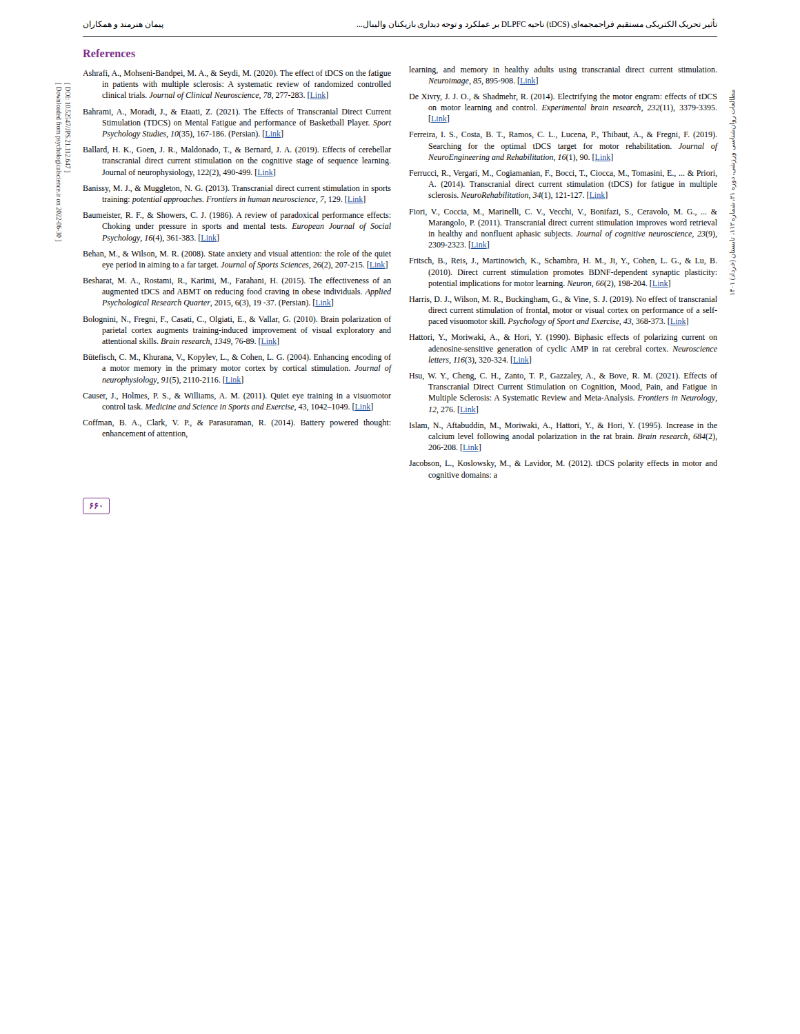تأثیر تحریک الکتریکی مستقیم فراجمجمه‌ای (tDCS) ناحیه DLPFC بر عملکرد و توجه دیداری بازیکنان والیبال...
پیمان هنرمند و همکاران
References
Ashrafi, A., Mohseni-Bandpei, M. A., & Seydi, M. (2020). The effect of tDCS on the fatigue in patients with multiple sclerosis: A systematic review of randomized controlled clinical trials. Journal of Clinical Neuroscience, 78, 277-283. [Link]
Bahrami, A., Moradi, J., & Etaati, Z. (2021). The Effects of Transcranial Direct Current Stimulation (TDCS) on Mental Fatigue and performance of Basketball Player. Sport Psychology Studies, 10(35), 167-186. (Persian). [Link]
Ballard, H. K., Goen, J. R., Maldonado, T., & Bernard, J. A. (2019). Effects of cerebellar transcranial direct current stimulation on the cognitive stage of sequence learning. Journal of neurophysiology, 122(2), 490-499. [Link]
Banissy, M. J., & Muggleton, N. G. (2013). Transcranial direct current stimulation in sports training: potential approaches. Frontiers in human neuroscience, 7, 129. [Link]
Baumeister, R. F., & Showers, C. J. (1986). A review of paradoxical performance effects: Choking under pressure in sports and mental tests. European Journal of Social Psychology, 16(4), 361-383. [Link]
Behan, M., & Wilson, M. R. (2008). State anxiety and visual attention: the role of the quiet eye period in aiming to a far target. Journal of Sports Sciences, 26(2), 207-215. [Link]
Besharat, M. A., Rostami, R., Karimi, M., Farahani, H. (2015). The effectiveness of an augmented tDCS and ABMT on reducing food craving in obese individuals. Applied Psychological Research Quarter, 2015, 6(3), 19 -37. (Persian). [Link]
Bolognini, N., Fregni, F., Casati, C., Olgiati, E., & Vallar, G. (2010). Brain polarization of parietal cortex augments training-induced improvement of visual exploratory and attentional skills. Brain research, 1349, 76-89. [Link]
Bütefisch, C. M., Khurana, V., Kopylev, L., & Cohen, L. G. (2004). Enhancing encoding of a motor memory in the primary motor cortex by cortical stimulation. Journal of neurophysiology, 91(5), 2110-2116. [Link]
Causer, J., Holmes, P. S., & Williams, A. M. (2011). Quiet eye training in a visuomotor control task. Medicine and Science in Sports and Exercise, 43, 1042–1049. [Link]
Coffman, B. A., Clark, V. P., & Parasuraman, R. (2014). Battery powered thought: enhancement of attention,
learning, and memory in healthy adults using transcranial direct current stimulation. Neuroimage, 85, 895-908. [Link]
De Xivry, J. J. O., & Shadmehr, R. (2014). Electrifying the motor engram: effects of tDCS on motor learning and control. Experimental brain research, 232(11), 3379-3395. [Link]
Ferreira, I. S., Costa, B. T., Ramos, C. L., Lucena, P., Thibaut, A., & Fregni, F. (2019). Searching for the optimal tDCS target for motor rehabilitation. Journal of NeuroEngineering and Rehabilitation, 16(1), 90. [Link]
Ferrucci, R., Vergari, M., Cogiamanian, F., Bocci, T., Ciocca, M., Tomasini, E., ... & Priori, A. (2014). Transcranial direct current stimulation (tDCS) for fatigue in multiple sclerosis. NeuroRehabilitation, 34(1), 121-127. [Link]
Fiori, V., Coccia, M., Marinelli, C. V., Vecchi, V., Bonifazi, S., Ceravolo, M. G., ... & Marangolo, P. (2011). Transcranial direct current stimulation improves word retrieval in healthy and nonfluent aphasic subjects. Journal of cognitive neuroscience, 23(9), 2309-2323. [Link]
Fritsch, B., Reis, J., Martinowich, K., Schambra, H. M., Ji, Y., Cohen, L. G., & Lu, B. (2010). Direct current stimulation promotes BDNF-dependent synaptic plasticity: potential implications for motor learning. Neuron, 66(2), 198-204. [Link]
Harris, D. J., Wilson, M. R., Buckingham, G., & Vine, S. J. (2019). No effect of transcranial direct current stimulation of frontal, motor or visual cortex on performance of a self-paced visuomotor skill. Psychology of Sport and Exercise, 43, 368-373. [Link]
Hattori, Y., Moriwaki, A., & Hori, Y. (1990). Biphasic effects of polarizing current on adenosine-sensitive generation of cyclic AMP in rat cerebral cortex. Neuroscience letters, 116(3), 320-324. [Link]
Hsu, W. Y., Cheng, C. H., Zanto, T. P., Gazzaley, A., & Bove, R. M. (2021). Effects of Transcranial Direct Current Stimulation on Cognition, Mood, Pain, and Fatigue in Multiple Sclerosis: A Systematic Review and Meta-Analysis. Frontiers in Neurology, 12, 276. [Link]
Islam, N., Aftabuddin, M., Moriwaki, A., Hattori, Y., & Hori, Y. (1995). Increase in the calcium level following anodal polarization in the rat brain. Brain research, 684(2), 206-208. [Link]
Jacobson, L., Koslowsky, M., & Lavidor, M. (2012). tDCS polarity effects in motor and cognitive domains: a
۶۶۰
مطالعات روان‌شناسی ورزشی، دوره ۲۱، شماره ۱۱۲، تابستان (خرداد) ۱۴۰۱
[ DOI: 10.52547/JPS.21.112.647 ] [ Downloaded from psychologicalscience.ir on 2022-06-30 ]